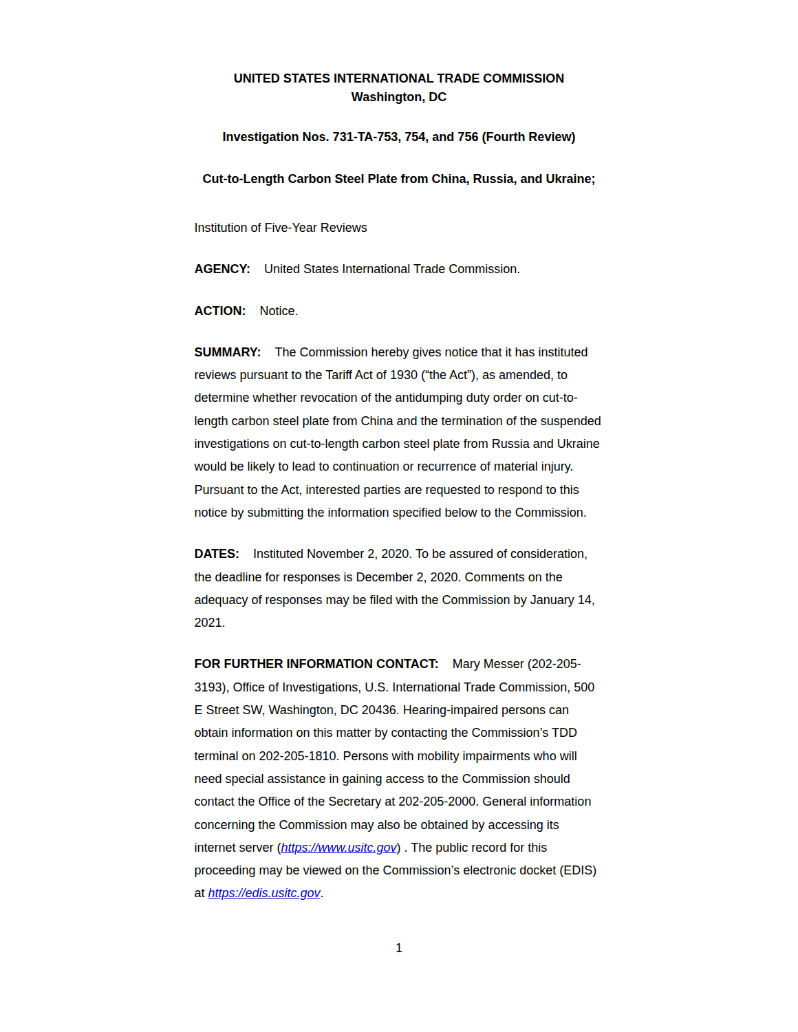UNITED STATES INTERNATIONAL TRADE COMMISSION
Washington, DC
Investigation Nos. 731-TA-753, 754, and 756 (Fourth Review)
Cut-to-Length Carbon Steel Plate from China, Russia, and Ukraine;
Institution of Five-Year Reviews
AGENCY: United States International Trade Commission.
ACTION: Notice.
SUMMARY: The Commission hereby gives notice that it has instituted reviews pursuant to the Tariff Act of 1930 (“the Act”), as amended, to determine whether revocation of the antidumping duty order on cut-to-length carbon steel plate from China and the termination of the suspended investigations on cut-to-length carbon steel plate from Russia and Ukraine would be likely to lead to continuation or recurrence of material injury. Pursuant to the Act, interested parties are requested to respond to this notice by submitting the information specified below to the Commission.
DATES: Instituted November 2, 2020. To be assured of consideration, the deadline for responses is December 2, 2020. Comments on the adequacy of responses may be filed with the Commission by January 14, 2021.
FOR FURTHER INFORMATION CONTACT: Mary Messer (202-205-3193), Office of Investigations, U.S. International Trade Commission, 500 E Street SW, Washington, DC 20436. Hearing-impaired persons can obtain information on this matter by contacting the Commission’s TDD terminal on 202-205-1810. Persons with mobility impairments who will need special assistance in gaining access to the Commission should contact the Office of the Secretary at 202-205-2000. General information concerning the Commission may also be obtained by accessing its internet server (https://www.usitc.gov) . The public record for this proceeding may be viewed on the Commission’s electronic docket (EDIS) at https://edis.usitc.gov.
1